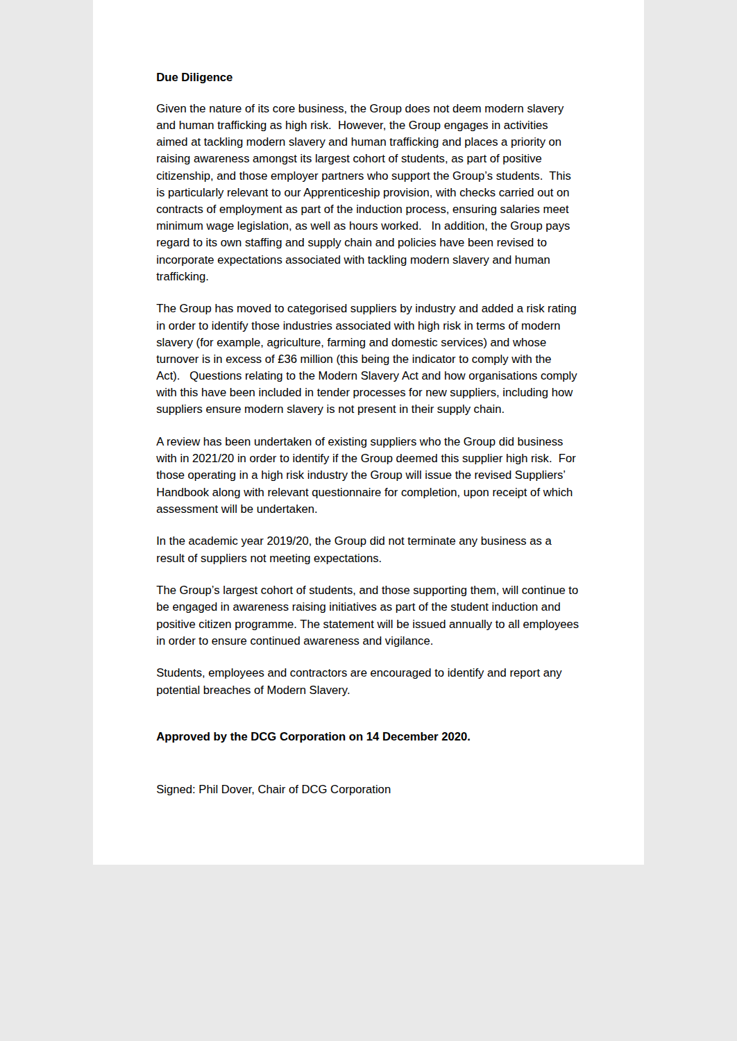Due Diligence
Given the nature of its core business, the Group does not deem modern slavery and human trafficking as high risk. However, the Group engages in activities aimed at tackling modern slavery and human trafficking and places a priority on raising awareness amongst its largest cohort of students, as part of positive citizenship, and those employer partners who support the Group’s students. This is particularly relevant to our Apprenticeship provision, with checks carried out on contracts of employment as part of the induction process, ensuring salaries meet minimum wage legislation, as well as hours worked. In addition, the Group pays regard to its own staffing and supply chain and policies have been revised to incorporate expectations associated with tackling modern slavery and human trafficking.
The Group has moved to categorised suppliers by industry and added a risk rating in order to identify those industries associated with high risk in terms of modern slavery (for example, agriculture, farming and domestic services) and whose turnover is in excess of £36 million (this being the indicator to comply with the Act). Questions relating to the Modern Slavery Act and how organisations comply with this have been included in tender processes for new suppliers, including how suppliers ensure modern slavery is not present in their supply chain.
A review has been undertaken of existing suppliers who the Group did business with in 2021/20 in order to identify if the Group deemed this supplier high risk. For those operating in a high risk industry the Group will issue the revised Suppliers’ Handbook along with relevant questionnaire for completion, upon receipt of which assessment will be undertaken.
In the academic year 2019/20, the Group did not terminate any business as a result of suppliers not meeting expectations.
The Group’s largest cohort of students, and those supporting them, will continue to be engaged in awareness raising initiatives as part of the student induction and positive citizen programme. The statement will be issued annually to all employees in order to ensure continued awareness and vigilance.
Students, employees and contractors are encouraged to identify and report any potential breaches of Modern Slavery.
Approved by the DCG Corporation on 14 December 2020.
Signed: Phil Dover, Chair of DCG Corporation